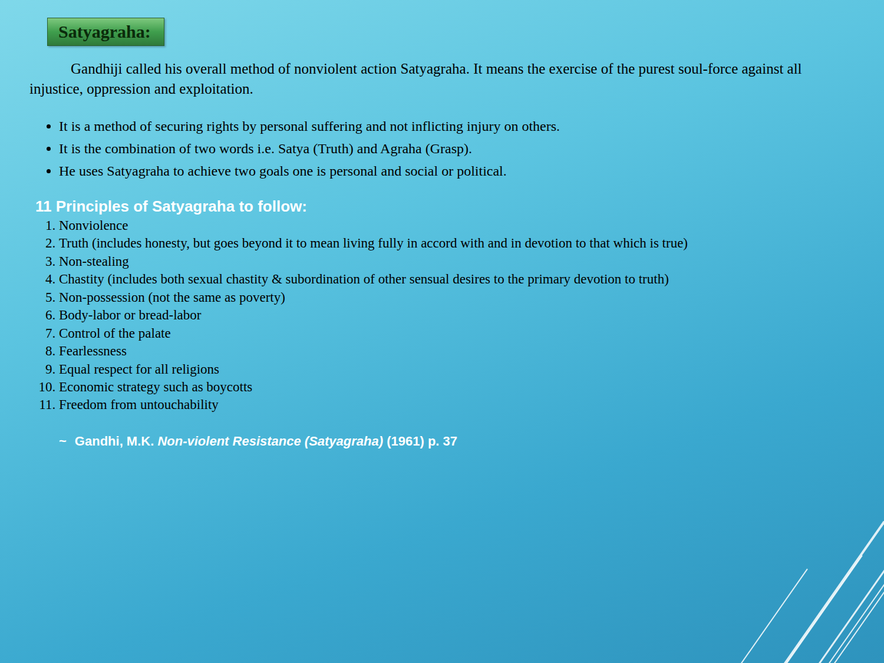Satyagraha:
Gandhiji called his overall method of nonviolent action Satyagraha. It means the exercise of the purest soul-force against all injustice, oppression and exploitation.
It is a method of securing rights by personal suffering and not inflicting injury on others.
It is the combination of two words i.e. Satya (Truth) and Agraha (Grasp).
He uses Satyagraha to achieve two goals one is personal and social or political.
11 Principles of Satyagraha to follow:
Nonviolence
Truth (includes honesty, but goes beyond it to mean living fully in accord with and in devotion to that which is true)
Non-stealing
Chastity (includes both sexual chastity & subordination of other sensual desires to the primary devotion to truth)
Non-possession (not the same as poverty)
Body-labor or bread-labor
Control of the palate
Fearlessness
Equal respect for all religions
Economic strategy such as boycotts
Freedom from untouchability
~Gandhi, M.K. Non-violent Resistance (Satyagraha) (1961) p. 37